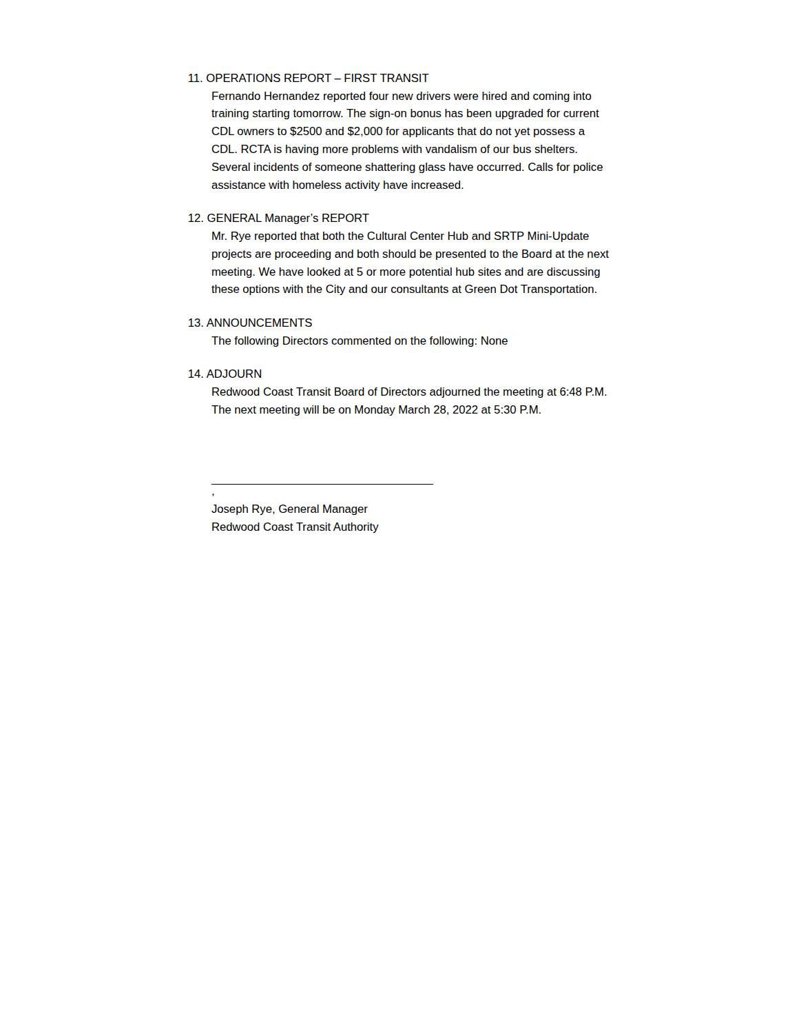11. Operations Report – First Transit Fernando Hernandez reported four new drivers were hired and coming into training starting tomorrow. The sign-on bonus has been upgraded for current CDL owners to $2500 and $2,000 for applicants that do not yet possess a CDL. RCTA is having more problems with vandalism of our bus shelters. Several incidents of someone shattering glass have occurred. Calls for police assistance with homeless activity have increased.
12. GENERAL Manager’s REPORT Mr. Rye reported that both the Cultural Center Hub and SRTP Mini-Update projects are proceeding and both should be presented to the Board at the next meeting. We have looked at 5 or more potential hub sites and are discussing these options with the City and our consultants at Green Dot Transportation.
13. Announcements The following Directors commented on the following: None
14. Adjourn Redwood Coast Transit Board of Directors adjourned the meeting at 6:48 P.M. The next meeting will be on Monday March 28, 2022 at 5:30 P.M.
, Joseph Rye, General Manager Redwood Coast Transit Authority